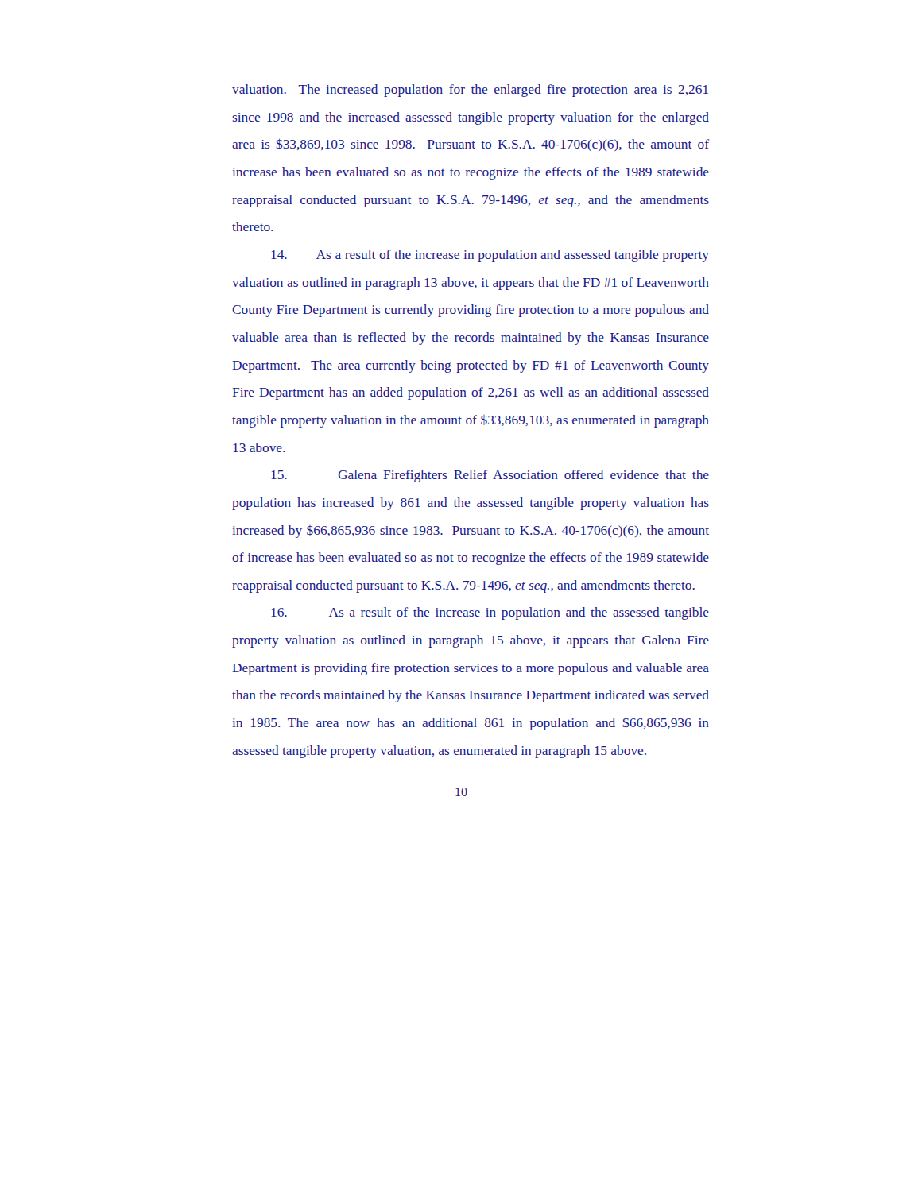valuation. The increased population for the enlarged fire protection area is 2,261 since 1998 and the increased assessed tangible property valuation for the enlarged area is $33,869,103 since 1998. Pursuant to K.S.A. 40-1706(c)(6), the amount of increase has been evaluated so as not to recognize the effects of the 1989 statewide reappraisal conducted pursuant to K.S.A. 79-1496, et seq., and the amendments thereto.
14. As a result of the increase in population and assessed tangible property valuation as outlined in paragraph 13 above, it appears that the FD #1 of Leavenworth County Fire Department is currently providing fire protection to a more populous and valuable area than is reflected by the records maintained by the Kansas Insurance Department. The area currently being protected by FD #1 of Leavenworth County Fire Department has an added population of 2,261 as well as an additional assessed tangible property valuation in the amount of $33,869,103, as enumerated in paragraph 13 above.
15. Galena Firefighters Relief Association offered evidence that the population has increased by 861 and the assessed tangible property valuation has increased by $66,865,936 since 1983. Pursuant to K.S.A. 40-1706(c)(6), the amount of increase has been evaluated so as not to recognize the effects of the 1989 statewide reappraisal conducted pursuant to K.S.A. 79-1496, et seq., and amendments thereto.
16. As a result of the increase in population and the assessed tangible property valuation as outlined in paragraph 15 above, it appears that Galena Fire Department is providing fire protection services to a more populous and valuable area than the records maintained by the Kansas Insurance Department indicated was served in 1985. The area now has an additional 861 in population and $66,865,936 in assessed tangible property valuation, as enumerated in paragraph 15 above.
10